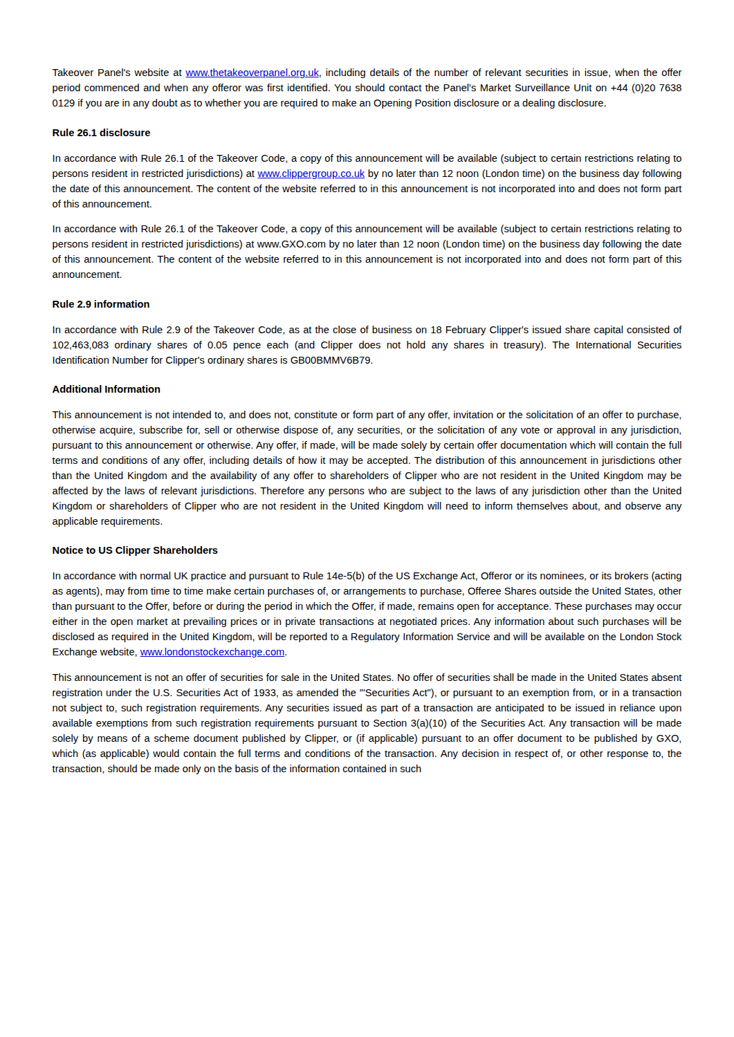Takeover Panel's website at www.thetakeoverpanel.org.uk, including details of the number of relevant securities in issue, when the offer period commenced and when any offeror was first identified. You should contact the Panel's Market Surveillance Unit on +44 (0)20 7638 0129 if you are in any doubt as to whether you are required to make an Opening Position disclosure or a dealing disclosure.
Rule 26.1 disclosure
In accordance with Rule 26.1 of the Takeover Code, a copy of this announcement will be available (subject to certain restrictions relating to persons resident in restricted jurisdictions) at www.clippergroup.co.uk by no later than 12 noon (London time) on the business day following the date of this announcement. The content of the website referred to in this announcement is not incorporated into and does not form part of this announcement.
In accordance with Rule 26.1 of the Takeover Code, a copy of this announcement will be available (subject to certain restrictions relating to persons resident in restricted jurisdictions) at www.GXO.com by no later than 12 noon (London time) on the business day following the date of this announcement. The content of the website referred to in this announcement is not incorporated into and does not form part of this announcement.
Rule 2.9 information
In accordance with Rule 2.9 of the Takeover Code, as at the close of business on 18 February Clipper's issued share capital consisted of 102,463,083 ordinary shares of 0.05 pence each (and Clipper does not hold any shares in treasury). The International Securities Identification Number for Clipper's ordinary shares is GB00BMMV6B79.
Additional Information
This announcement is not intended to, and does not, constitute or form part of any offer, invitation or the solicitation of an offer to purchase, otherwise acquire, subscribe for, sell or otherwise dispose of, any securities, or the solicitation of any vote or approval in any jurisdiction, pursuant to this announcement or otherwise. Any offer, if made, will be made solely by certain offer documentation which will contain the full terms and conditions of any offer, including details of how it may be accepted. The distribution of this announcement in jurisdictions other than the United Kingdom and the availability of any offer to shareholders of Clipper who are not resident in the United Kingdom may be affected by the laws of relevant jurisdictions. Therefore any persons who are subject to the laws of any jurisdiction other than the United Kingdom or shareholders of Clipper who are not resident in the United Kingdom will need to inform themselves about, and observe any applicable requirements.
Notice to US Clipper Shareholders
In accordance with normal UK practice and pursuant to Rule 14e-5(b) of the US Exchange Act, Offeror or its nominees, or its brokers (acting as agents), may from time to time make certain purchases of, or arrangements to purchase, Offeree Shares outside the United States, other than pursuant to the Offer, before or during the period in which the Offer, if made, remains open for acceptance. These purchases may occur either in the open market at prevailing prices or in private transactions at negotiated prices. Any information about such purchases will be disclosed as required in the United Kingdom, will be reported to a Regulatory Information Service and will be available on the London Stock Exchange website, www.londonstockexchange.com.
This announcement is not an offer of securities for sale in the United States. No offer of securities shall be made in the United States absent registration under the U.S. Securities Act of 1933, as amended the "'Securities Act"), or pursuant to an exemption from, or in a transaction not subject to, such registration requirements. Any securities issued as part of a transaction are anticipated to be issued in reliance upon available exemptions from such registration requirements pursuant to Section 3(a)(10) of the Securities Act. Any transaction will be made solely by means of a scheme document published by Clipper, or (if applicable) pursuant to an offer document to be published by GXO, which (as applicable) would contain the full terms and conditions of the transaction. Any decision in respect of, or other response to, the transaction, should be made only on the basis of the information contained in such